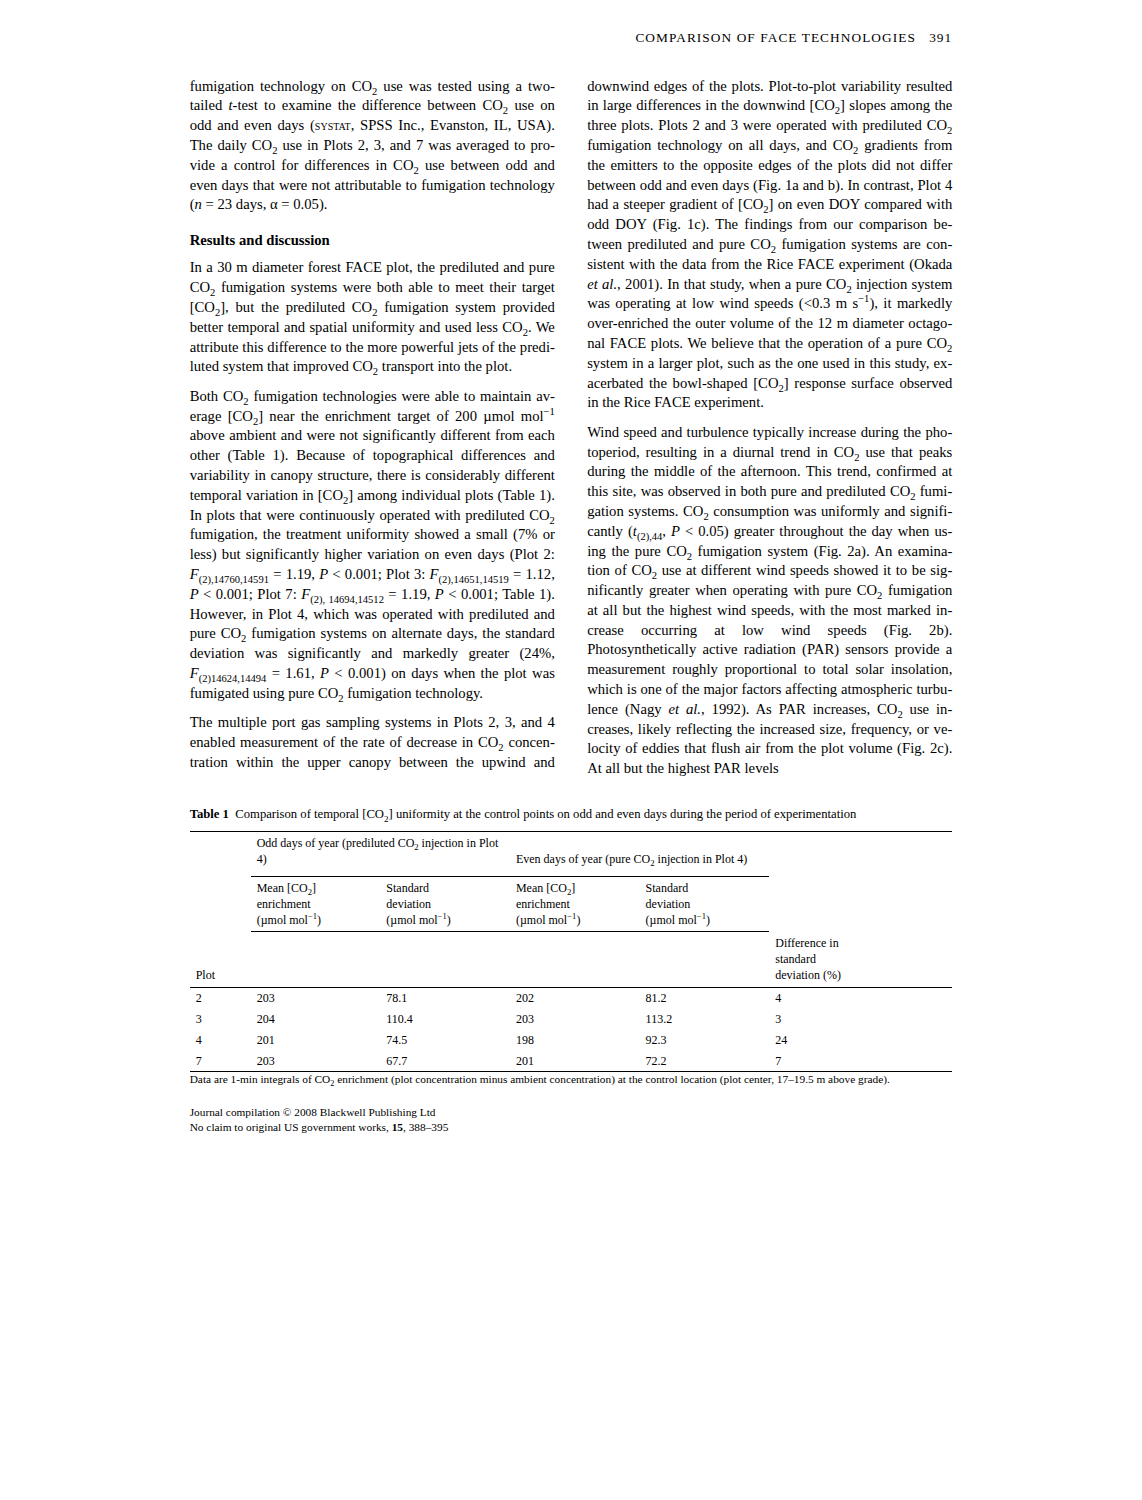COMPARISON OF FACE TECHNOLOGIES 391
fumigation technology on CO2 use was tested using a two-tailed t-test to examine the difference between CO2 use on odd and even days (systat, SPSS Inc., Evanston, IL, USA). The daily CO2 use in Plots 2, 3, and 7 was averaged to provide a control for differences in CO2 use between odd and even days that were not attributable to fumigation technology (n = 23 days, α = 0.05).
Results and discussion
In a 30 m diameter forest FACE plot, the prediluted and pure CO2 fumigation systems were both able to meet their target [CO2], but the prediluted CO2 fumigation system provided better temporal and spatial uniformity and used less CO2. We attribute this difference to the more powerful jets of the prediluted system that improved CO2 transport into the plot.
Both CO2 fumigation technologies were able to maintain average [CO2] near the enrichment target of 200 µmol mol−1 above ambient and were not significantly different from each other (Table 1). Because of topographical differences and variability in canopy structure, there is considerably different temporal variation in [CO2] among individual plots (Table 1). In plots that were continuously operated with prediluted CO2 fumigation, the treatment uniformity showed a small (7% or less) but significantly higher variation on even days (Plot 2: F(2),14760,14591 = 1.19, P < 0.001; Plot 3: F(2),14651,14519 = 1.12, P < 0.001; Plot 7: F(2), 14694,14512 = 1.19, P < 0.001; Table 1). However, in Plot 4, which was operated with prediluted and pure CO2 fumigation systems on alternate days, the standard deviation was significantly and markedly greater (24%, F(2)14624,14494 = 1.61, P < 0.001) on days when the plot was fumigated using pure CO2 fumigation technology.
The multiple port gas sampling systems in Plots 2, 3, and 4 enabled measurement of the rate of decrease in CO2 concentration within the upper canopy between the upwind and downwind edges of the plots. Plot-to-plot variability resulted in large differences in the downwind [CO2] slopes among the three plots. Plots 2 and 3 were operated with prediluted CO2 fumigation technology on all days, and CO2 gradients from the emitters to the opposite edges of the plots did not differ between odd and even days (Fig. 1a and b). In contrast, Plot 4 had a steeper gradient of [CO2] on even DOY compared with odd DOY (Fig. 1c). The findings from our comparison between prediluted and pure CO2 fumigation systems are consistent with the data from the Rice FACE experiment (Okada et al., 2001). In that study, when a pure CO2 injection system was operating at low wind speeds (<0.3 m s−1), it markedly over-enriched the outer volume of the 12 m diameter octagonal FACE plots. We believe that the operation of a pure CO2 system in a larger plot, such as the one used in this study, exacerbated the bowl-shaped [CO2] response surface observed in the Rice FACE experiment.
Wind speed and turbulence typically increase during the photoperiod, resulting in a diurnal trend in CO2 use that peaks during the middle of the afternoon. This trend, confirmed at this site, was observed in both pure and prediluted CO2 fumigation systems. CO2 consumption was uniformly and significantly (t(2),44, P < 0.05) greater throughout the day when using the pure CO2 fumigation system (Fig. 2a). An examination of CO2 use at different wind speeds showed it to be significantly greater when operating with pure CO2 fumigation at all but the highest wind speeds, with the most marked increase occurring at low wind speeds (Fig. 2b). Photosynthetically active radiation (PAR) sensors provide a measurement roughly proportional to total solar insolation, which is one of the major factors affecting atmospheric turbulence (Nagy et al., 1992). As PAR increases, CO2 use increases, likely reflecting the increased size, frequency, or velocity of eddies that flush air from the plot volume (Fig. 2c). At all but the highest PAR levels
Table 1 Comparison of temporal [CO2] uniformity at the control points on odd and even days during the period of experimentation
| | Odd days of year (prediluted CO 2 injection in Plot 4) | Even days of year (pure CO 2 injection in Plot 4) | |
| --- | --- | --- | --- |
| Mean [CO 2 ] enrichment (µmol mol −1 ) | Standard deviation (µmol mol −1 ) | Mean [CO 2 ] enrichment (µmol mol −1 ) | Standard deviation (µmol mol −1 ) |
| Plot | | Difference in standard deviation (%) |
| 2 | 203 | 78.1 | 202 | 81.2 | 4 |
| 3 | 204 | 110.4 | 203 | 113.2 | 3 |
| 4 | 201 | 74.5 | 198 | 92.3 | 24 |
| 7 | 203 | 67.7 | 201 | 72.2 | 7 |
Data are 1-min integrals of CO2 enrichment (plot concentration minus ambient concentration) at the control location (plot center, 17–19.5 m above grade).
Journal compilation © 2008 Blackwell Publishing Ltd
No claim to original US government works, 15, 388–395